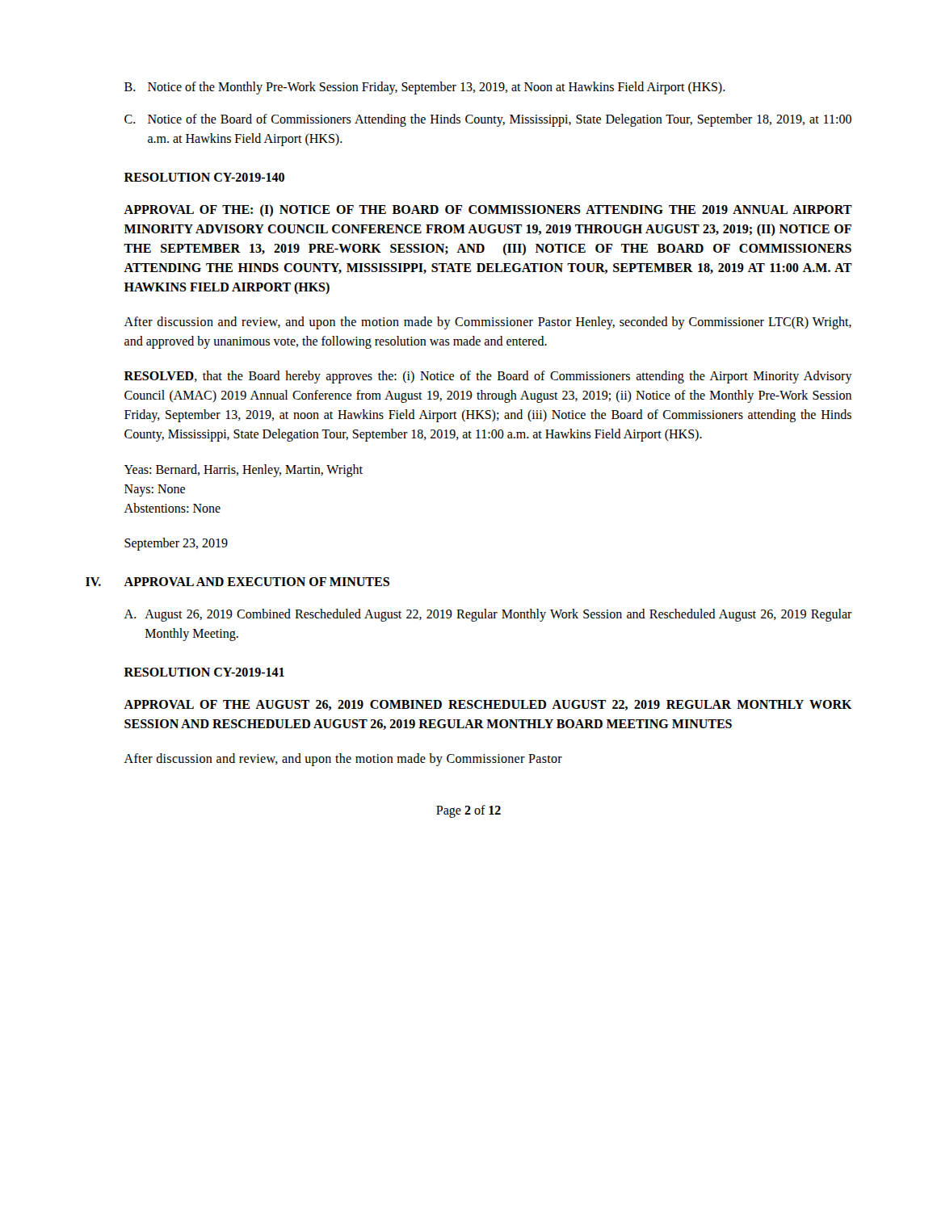B.
Notice of the Monthly Pre-Work Session Friday, September 13, 2019, at Noon at Hawkins Field Airport (HKS).
C.
Notice of the Board of Commissioners Attending the Hinds County, Mississippi, State Delegation Tour, September 18, 2019, at 11:00 a.m. at Hawkins Field Airport (HKS).
RESOLUTION CY-2019-140
APPROVAL OF THE: (I) NOTICE OF THE BOARD OF COMMISSIONERS ATTENDING THE 2019 ANNUAL AIRPORT MINORITY ADVISORY COUNCIL CONFERENCE FROM AUGUST 19, 2019 THROUGH AUGUST 23, 2019; (II) NOTICE OF THE SEPTEMBER 13, 2019 PRE-WORK SESSION; AND (III) NOTICE OF THE BOARD OF COMMISSIONERS ATTENDING THE HINDS COUNTY, MISSISSIPPI, STATE DELEGATION TOUR, SEPTEMBER 18, 2019 AT 11:00 A.M. AT HAWKINS FIELD AIRPORT (HKS)
After discussion and review, and upon the motion made by Commissioner Pastor Henley, seconded by Commissioner LTC(R) Wright, and approved by unanimous vote, the following resolution was made and entered.
RESOLVED, that the Board hereby approves the: (i) Notice of the Board of Commissioners attending the Airport Minority Advisory Council (AMAC) 2019 Annual Conference from August 19, 2019 through August 23, 2019; (ii) Notice of the Monthly Pre-Work Session Friday, September 13, 2019, at noon at Hawkins Field Airport (HKS); and (iii) Notice the Board of Commissioners attending the Hinds County, Mississippi, State Delegation Tour, September 18, 2019, at 11:00 a.m. at Hawkins Field Airport (HKS).
Yeas: Bernard, Harris, Henley, Martin, Wright
Nays: None
Abstentions: None
September 23, 2019
IV.
APPROVAL AND EXECUTION OF MINUTES
A.
August 26, 2019 Combined Rescheduled August 22, 2019 Regular Monthly Work Session and Rescheduled August 26, 2019 Regular Monthly Meeting.
RESOLUTION CY-2019-141
APPROVAL OF THE AUGUST 26, 2019 COMBINED RESCHEDULED AUGUST 22, 2019 REGULAR MONTHLY WORK SESSION AND RESCHEDULED AUGUST 26, 2019 REGULAR MONTHLY BOARD MEETING MINUTES
After discussion and review, and upon the motion made by Commissioner Pastor
Page 2 of 12